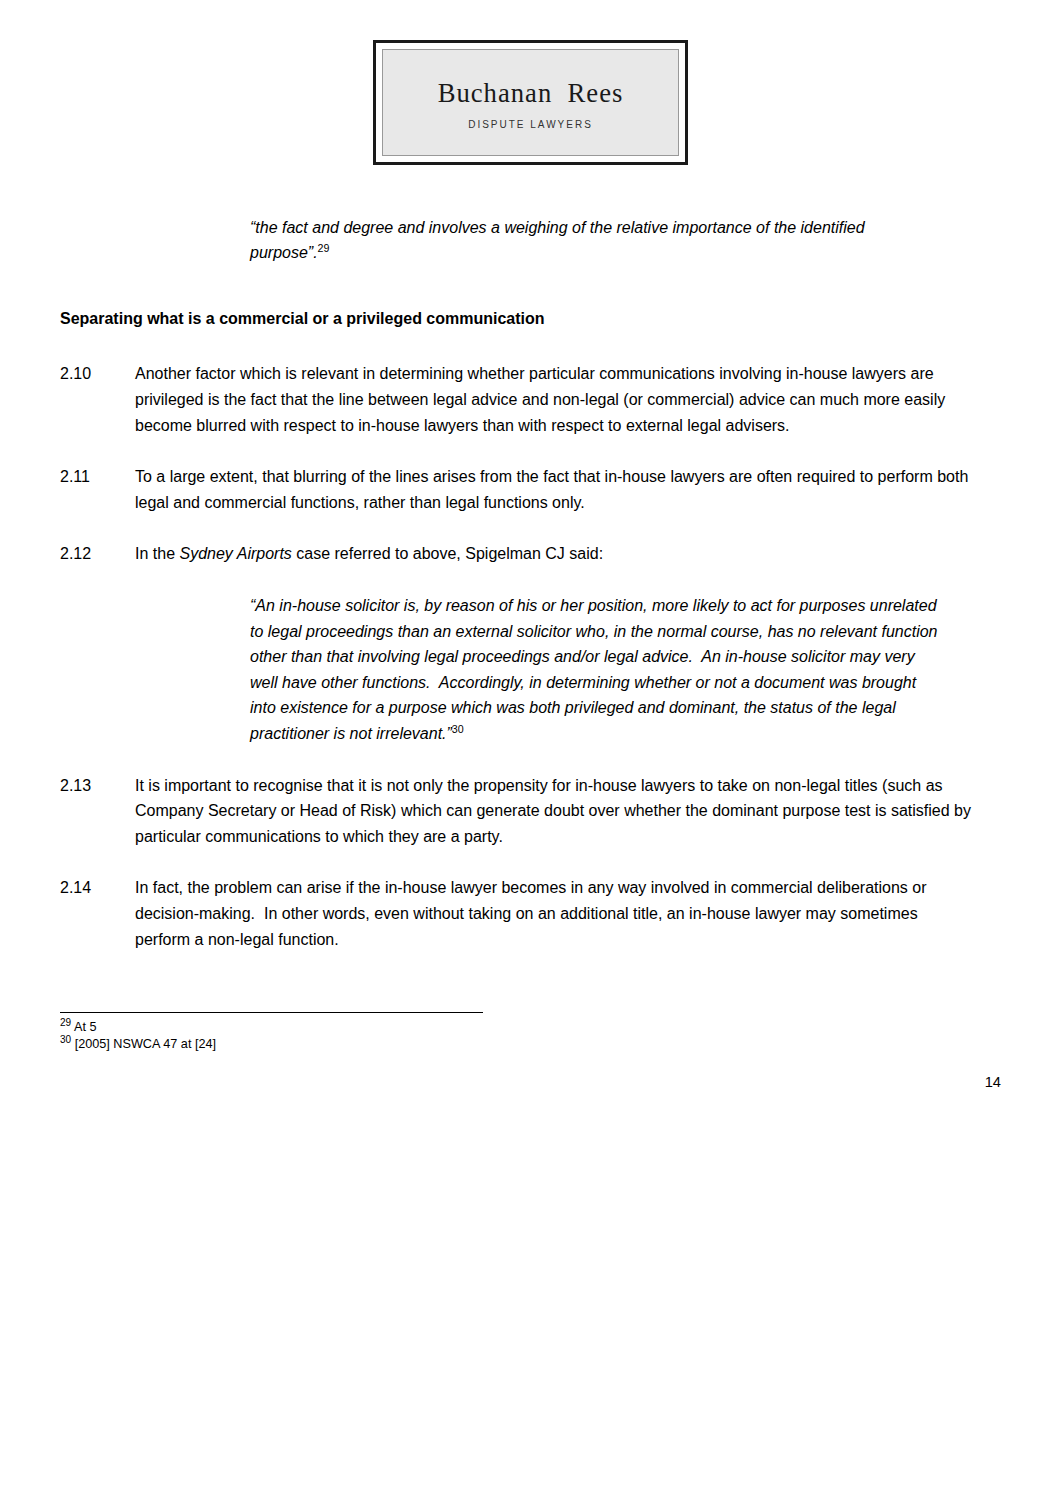Buchanan Rees
DISPUTE LAWYERS
“the fact and degree and involves a weighing of the relative importance of the identified purpose”.29
Separating what is a commercial or a privileged communication
2.10
Another factor which is relevant in determining whether particular communications involving in-house lawyers are privileged is the fact that the line between legal advice and non-legal (or commercial) advice can much more easily become blurred with respect to in-house lawyers than with respect to external legal advisers.
2.11
To a large extent, that blurring of the lines arises from the fact that in-house lawyers are often required to perform both legal and commercial functions, rather than legal functions only.
2.12
In the Sydney Airports case referred to above, Spigelman CJ said:
“An in-house solicitor is, by reason of his or her position, more likely to act for purposes unrelated to legal proceedings than an external solicitor who, in the normal course, has no relevant function other than that involving legal proceedings and/or legal advice. An in-house solicitor may very well have other functions. Accordingly, in determining whether or not a document was brought into existence for a purpose which was both privileged and dominant, the status of the legal practitioner is not irrelevant.”30
2.13
It is important to recognise that it is not only the propensity for in-house lawyers to take on non-legal titles (such as Company Secretary or Head of Risk) which can generate doubt over whether the dominant purpose test is satisfied by particular communications to which they are a party.
2.14
In fact, the problem can arise if the in-house lawyer becomes in any way involved in commercial deliberations or decision-making. In other words, even without taking on an additional title, an in-house lawyer may sometimes perform a non-legal function.
29 At 5
30 [2005] NSWCA 47 at [24]
14